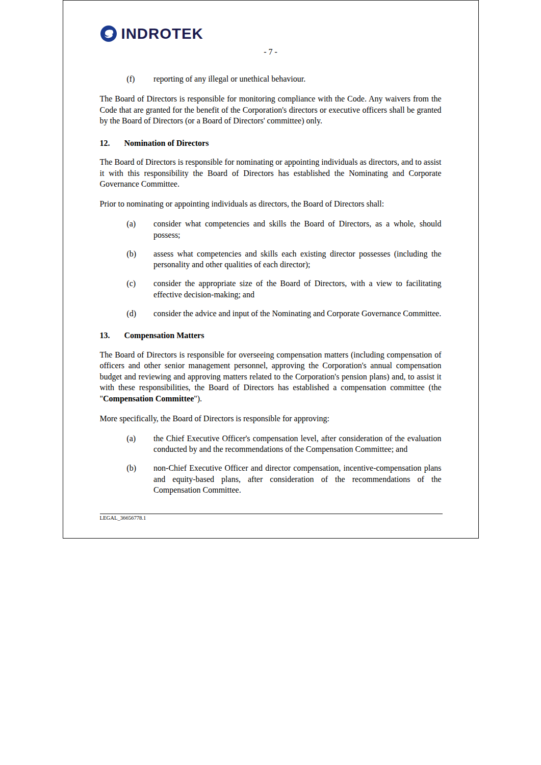INDROTEK
- 7 -
(f) reporting of any illegal or unethical behaviour.
The Board of Directors is responsible for monitoring compliance with the Code. Any waivers from the Code that are granted for the benefit of the Corporation's directors or executive officers shall be granted by the Board of Directors (or a Board of Directors' committee) only.
12. Nomination of Directors
The Board of Directors is responsible for nominating or appointing individuals as directors, and to assist it with this responsibility the Board of Directors has established the Nominating and Corporate Governance Committee.
Prior to nominating or appointing individuals as directors, the Board of Directors shall:
(a) consider what competencies and skills the Board of Directors, as a whole, should possess;
(b) assess what competencies and skills each existing director possesses (including the personality and other qualities of each director);
(c) consider the appropriate size of the Board of Directors, with a view to facilitating effective decision-making; and
(d) consider the advice and input of the Nominating and Corporate Governance Committee.
13. Compensation Matters
The Board of Directors is responsible for overseeing compensation matters (including compensation of officers and other senior management personnel, approving the Corporation's annual compensation budget and reviewing and approving matters related to the Corporation's pension plans) and, to assist it with these responsibilities, the Board of Directors has established a compensation committee (the "Compensation Committee").
More specifically, the Board of Directors is responsible for approving:
(a) the Chief Executive Officer's compensation level, after consideration of the evaluation conducted by and the recommendations of the Compensation Committee; and
(b) non-Chief Executive Officer and director compensation, incentive-compensation plans and equity-based plans, after consideration of the recommendations of the Compensation Committee.
LEGAL_36656778.1